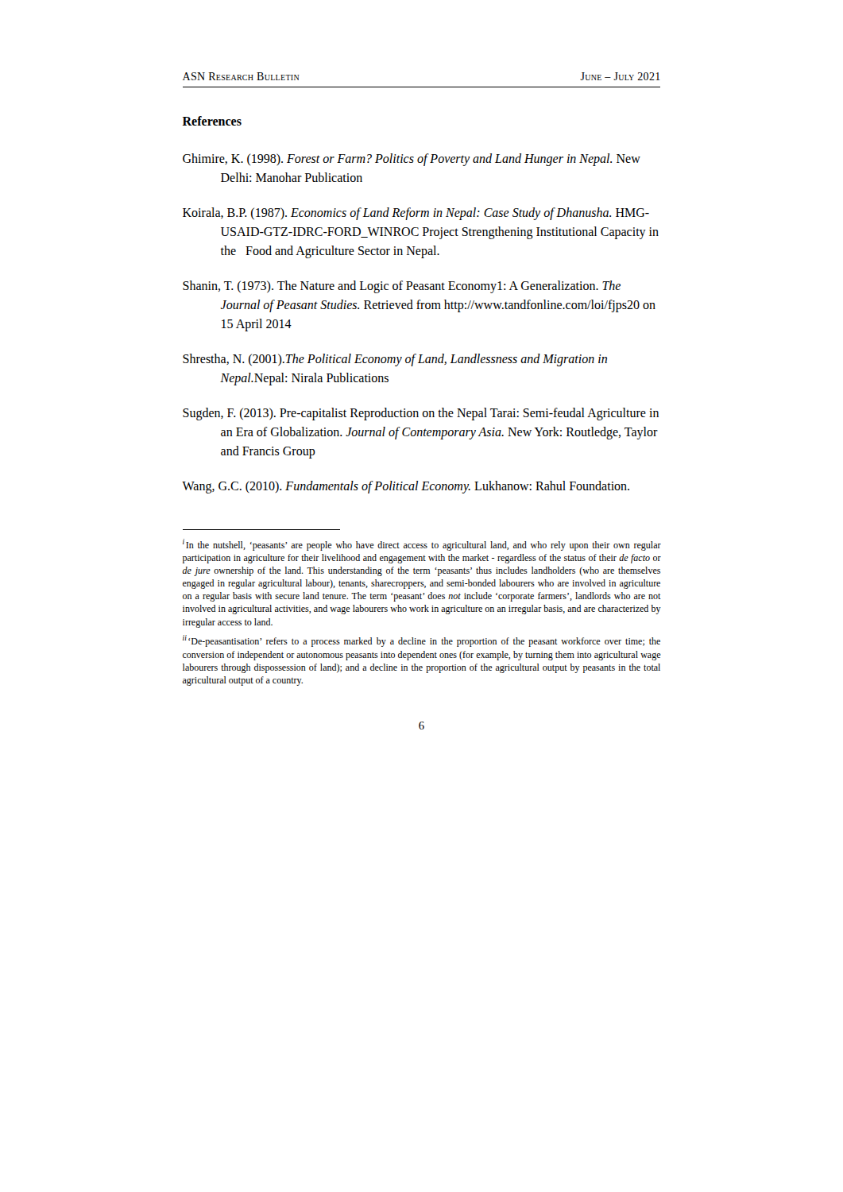ASN Research Bulletin June – July 2021
References
Ghimire, K. (1998). Forest or Farm? Politics of Poverty and Land Hunger in Nepal. New Delhi: Manohar Publication
Koirala, B.P. (1987). Economics of Land Reform in Nepal: Case Study of Dhanusha. HMG-USAID-GTZ-IDRC-FORD_WINROC Project Strengthening Institutional Capacity in the Food and Agriculture Sector in Nepal.
Shanin, T. (1973). The Nature and Logic of Peasant Economy1: A Generalization. The Journal of Peasant Studies. Retrieved from http://www.tandfonline.com/loi/fjps20 on 15 April 2014
Shrestha, N. (2001).The Political Economy of Land, Landlessness and Migration in Nepal.Nepal: Nirala Publications
Sugden, F. (2013). Pre-capitalist Reproduction on the Nepal Tarai: Semi-feudal Agriculture in an Era of Globalization. Journal of Contemporary Asia. New York: Routledge, Taylor and Francis Group
Wang, G.C. (2010). Fundamentals of Political Economy. Lukhanow: Rahul Foundation.
i In the nutshell, ‘peasants’ are people who have direct access to agricultural land, and who rely upon their own regular participation in agriculture for their livelihood and engagement with the market - regardless of the status of their de facto or de jure ownership of the land. This understanding of the term ‘peasants’ thus includes landholders (who are themselves engaged in regular agricultural labour), tenants, sharecroppers, and semi-bonded labourers who are involved in agriculture on a regular basis with secure land tenure. The term ‘peasant’ does not include ‘corporate farmers’, landlords who are not involved in agricultural activities, and wage labourers who work in agriculture on an irregular basis, and are characterized by irregular access to land.
ii‘De-peasantisation’ refers to a process marked by a decline in the proportion of the peasant workforce over time; the conversion of independent or autonomous peasants into dependent ones (for example, by turning them into agricultural wage labourers through dispossession of land); and a decline in the proportion of the agricultural output by peasants in the total agricultural output of a country.
6